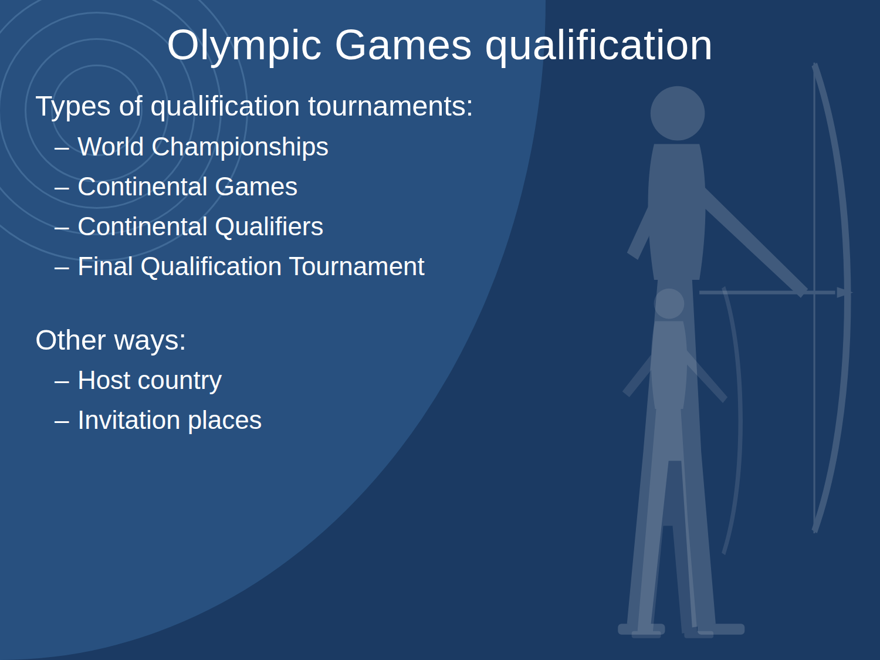Olympic Games qualification
Types of qualification tournaments:
World Championships
Continental Games
Continental Qualifiers
Final Qualification Tournament
Other ways:
Host country
Invitation places